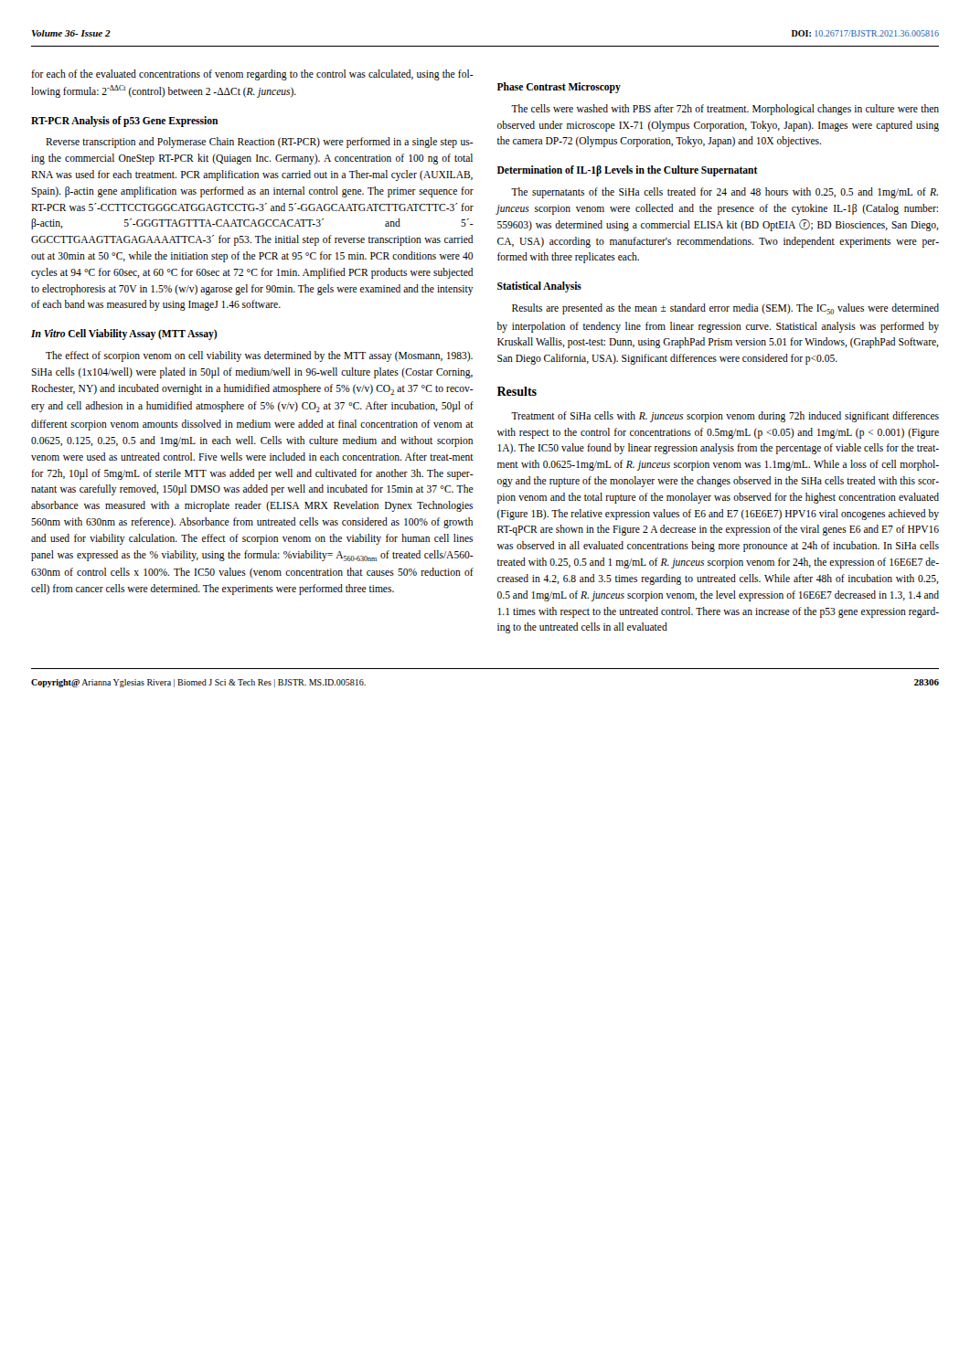Volume 36- Issue 2
DOI: 10.26717/BJSTR.2021.36.005816
for each of the evaluated concentrations of venom regarding to the control was calculated, using the following formula: 2-ΔΔCt (control) between 2 -ΔΔCt (R. junceus).
RT-PCR Analysis of p53 Gene Expression
Reverse transcription and Polymerase Chain Reaction (RT-PCR) were performed in a single step using the commercial OneStep RT-PCR kit (Quiagen Inc. Germany). A concentration of 100 ng of total RNA was used for each treatment. PCR amplification was carried out in a Ther-mal cycler (AUXILAB, Spain). β-actin gene amplification was performed as an internal control gene. The primer sequence for RT-PCR was 5´-CCTTCCTGGGCATGGAGTCCTG-3´ and 5´-GGAGCAATGATCTTGATCTTC-3´ for β-actin, 5´-GGGTTAGTTTA-CAATCAGCCACATT-3´ and 5´-GGCCTTGAAGTTAGAGAAAATTCA-3´ for p53. The initial step of reverse transcription was carried out at 30min at 50 °C, while the initiation step of the PCR at 95 °C for 15 min. PCR conditions were 40 cycles at 94 °C for 60sec, at 60 °C for 60sec at 72 °C for 1min. Amplified PCR products were subjected to electrophoresis at 70V in 1.5% (w/v) agarose gel for 90min. The gels were examined and the intensity of each band was measured by using ImageJ 1.46 software.
In Vitro Cell Viability Assay (MTT Assay)
The effect of scorpion venom on cell viability was determined by the MTT assay (Mosmann, 1983). SiHa cells (1x104/well) were plated in 50µl of medium/well in 96-well culture plates (Costar Corning, Rochester, NY) and incubated overnight in a humidified atmosphere of 5% (v/v) CO2 at 37 °C to recovery and cell adhesion in a humidified atmosphere of 5% (v/v) CO2 at 37 °C. After incubation, 50µl of different scorpion venom amounts dissolved in medium were added at final concentration of venom at 0.0625, 0.125, 0.25, 0.5 and 1mg/mL in each well. Cells with culture medium and without scorpion venom were used as untreated control. Five wells were included in each concentration. After treat-ment for 72h, 10µl of 5mg/mL of sterile MTT was added per well and cultivated for another 3h. The supernatant was carefully removed, 150µl DMSO was added per well and incubated for 15min at 37 °C. The absorbance was measured with a microplate reader (ELISA MRX Revelation Dynex Technologies 560nm with 630nm as reference). Absorbance from untreated cells was considered as 100% of growth and used for viability calculation. The effect of scorpion venom on the viability for human cell lines panel was expressed as the % viability, using the formula: %viability= A560-630nm of treated cells/A560-630nm of control cells x 100%. The IC50 values (venom concentration that causes 50% reduction of cell) from cancer cells were determined. The experiments were performed three times.
Phase Contrast Microscopy
The cells were washed with PBS after 72h of treatment. Morphological changes in culture were then observed under microscope IX-71 (Olympus Corporation, Tokyo, Japan). Images were captured using the camera DP-72 (Olympus Corporation, Tokyo, Japan) and 10X objectives.
Determination of IL-1β Levels in the Culture Supernatant
The supernatants of the SiHa cells treated for 24 and 48 hours with 0.25, 0.5 and 1mg/mL of R. junceus scorpion venom were collected and the presence of the cytokine IL-1β (Catalog number: 559603) was determined using a commercial ELISA kit (BD OptEIA ⓡ; BD Biosciences, San Diego, CA, USA) according to manufacturer's recommendations. Two independent experiments were performed with three replicates each.
Statistical Analysis
Results are presented as the mean ± standard error media (SEM). The IC50 values were determined by interpolation of tendency line from linear regression curve. Statistical analysis was performed by Kruskall Wallis, post-test: Dunn, using GraphPad Prism version 5.01 for Windows, (GraphPad Software, San Diego California, USA). Significant differences were considered for p<0.05.
Results
Treatment of SiHa cells with R. junceus scorpion venom during 72h induced significant differences with respect to the control for concentrations of 0.5mg/mL (p <0.05) and 1mg/mL (p < 0.001) (Figure 1A). The IC50 value found by linear regression analysis from the percentage of viable cells for the treatment with 0.0625-1mg/mL of R. junceus scorpion venom was 1.1mg/mL. While a loss of cell morphology and the rupture of the monolayer were the changes observed in the SiHa cells treated with this scorpion venom and the total rupture of the monolayer was observed for the highest concentration evaluated (Figure 1B). The relative expression values of E6 and E7 (16E6E7) HPV16 viral oncogenes achieved by RT-qPCR are shown in the Figure 2 A decrease in the expression of the viral genes E6 and E7 of HPV16 was observed in all evaluated concentrations being more pronounce at 24h of incubation. In SiHa cells treated with 0.25, 0.5 and 1 mg/mL of R. junceus scorpion venom for 24h, the expression of 16E6E7 decreased in 4.2, 6.8 and 3.5 times regarding to untreated cells. While after 48h of incubation with 0.25, 0.5 and 1mg/mL of R. junceus scorpion venom, the level expression of 16E6E7 decreased in 1.3, 1.4 and 1.1 times with respect to the untreated control. There was an increase of the p53 gene expression regarding to the untreated cells in all evaluated
Copyright@ Arianna Yglesias Rivera | Biomed J Sci & Tech Res | BJSTR. MS.ID.005816.
28306